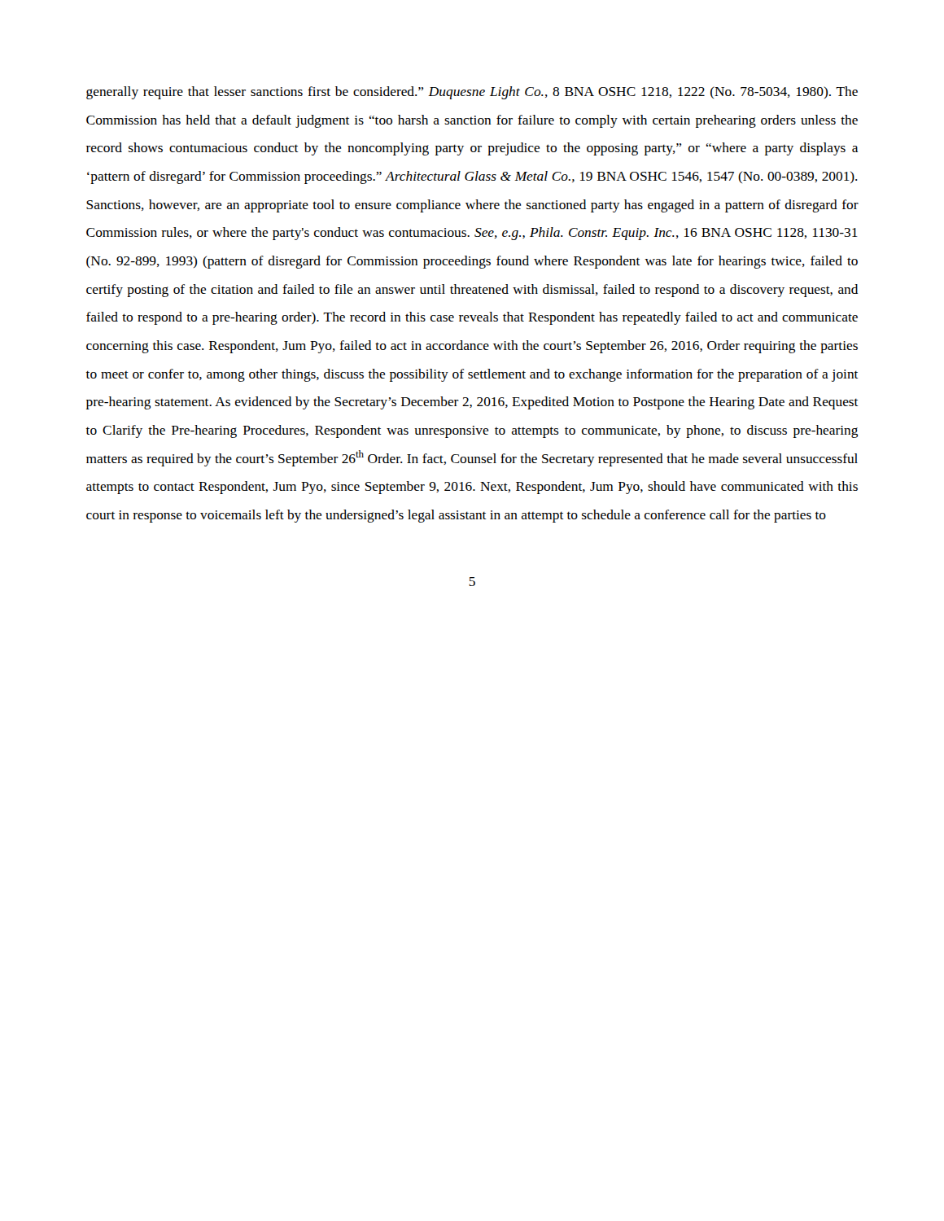generally require that lesser sanctions first be considered.” Duquesne Light Co., 8 BNA OSHC 1218, 1222 (No. 78-5034, 1980). The Commission has held that a default judgment is “too harsh a sanction for failure to comply with certain prehearing orders unless the record shows contumacious conduct by the noncomplying party or prejudice to the opposing party,” or “where a party displays a ‘pattern of disregard’ for Commission proceedings.” Architectural Glass & Metal Co., 19 BNA OSHC 1546, 1547 (No. 00-0389, 2001). Sanctions, however, are an appropriate tool to ensure compliance where the sanctioned party has engaged in a pattern of disregard for Commission rules, or where the party's conduct was contumacious. See, e.g., Phila. Constr. Equip. Inc., 16 BNA OSHC 1128, 1130-31 (No. 92-899, 1993) (pattern of disregard for Commission proceedings found where Respondent was late for hearings twice, failed to certify posting of the citation and failed to file an answer until threatened with dismissal, failed to respond to a discovery request, and failed to respond to a pre-hearing order). The record in this case reveals that Respondent has repeatedly failed to act and communicate concerning this case. Respondent, Jum Pyo, failed to act in accordance with the court’s September 26, 2016, Order requiring the parties to meet or confer to, among other things, discuss the possibility of settlement and to exchange information for the preparation of a joint pre-hearing statement. As evidenced by the Secretary’s December 2, 2016, Expedited Motion to Postpone the Hearing Date and Request to Clarify the Pre-hearing Procedures, Respondent was unresponsive to attempts to communicate, by phone, to discuss pre-hearing matters as required by the court’s September 26th Order. In fact, Counsel for the Secretary represented that he made several unsuccessful attempts to contact Respondent, Jum Pyo, since September 9, 2016. Next, Respondent, Jum Pyo, should have communicated with this court in response to voicemails left by the undersigned’s legal assistant in an attempt to schedule a conference call for the parties to
5